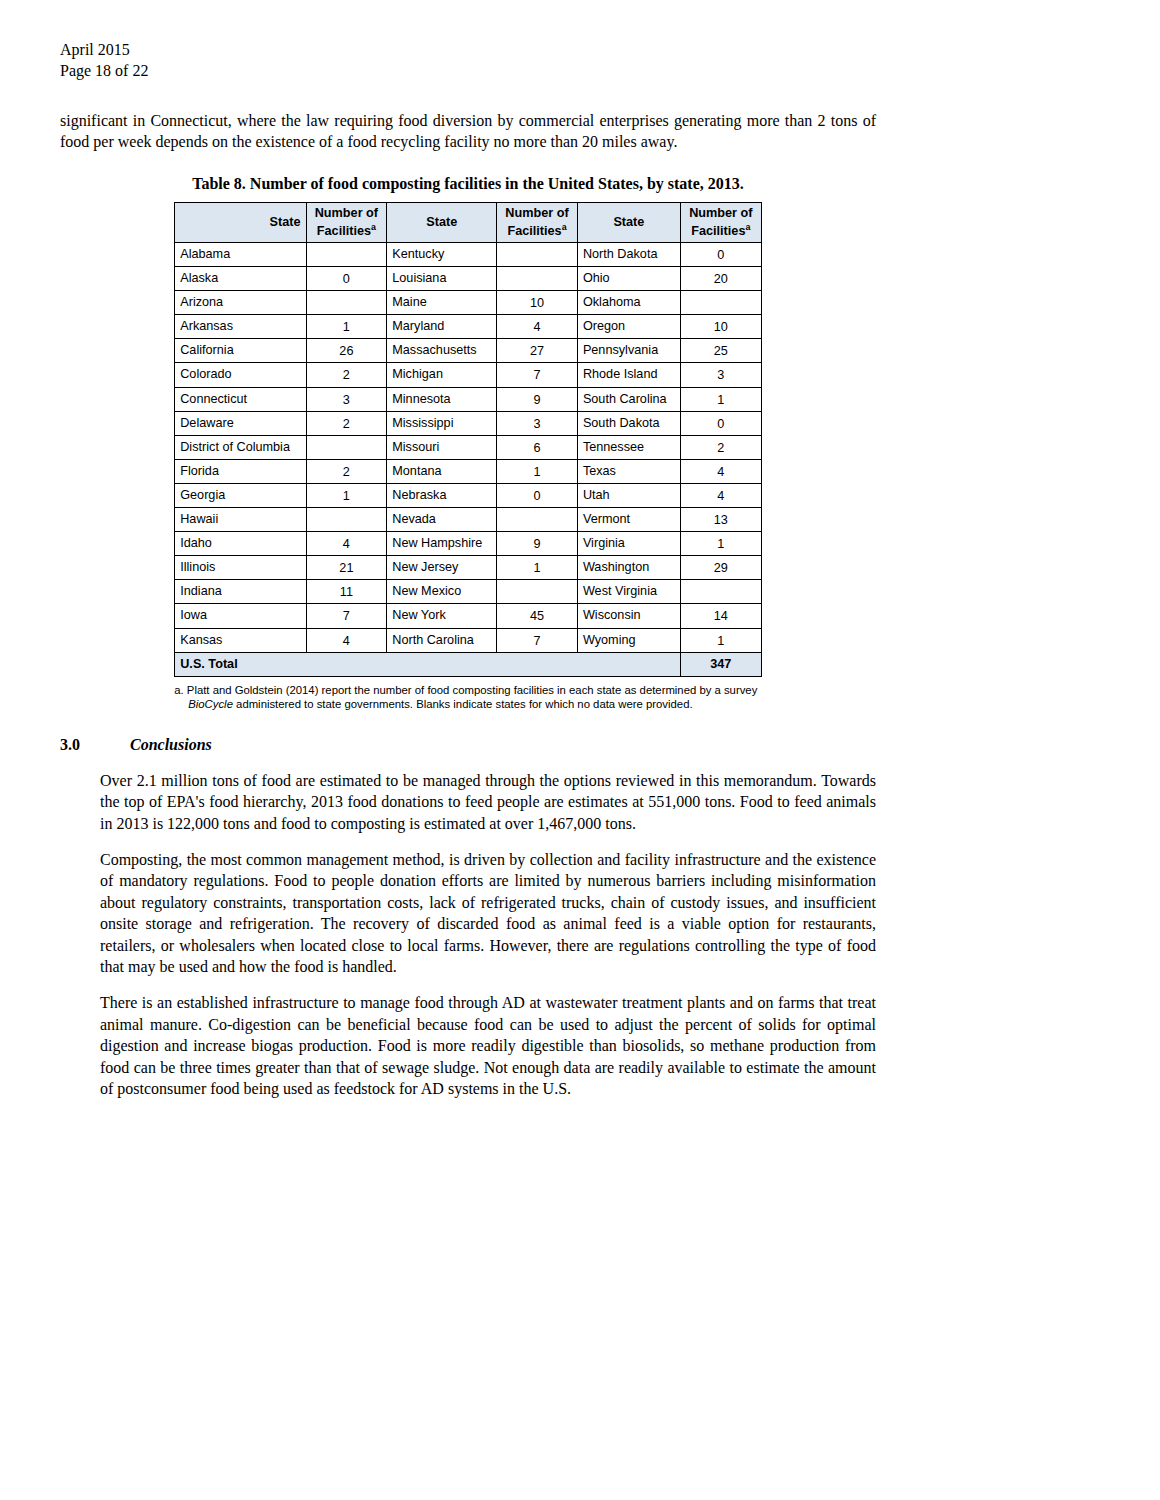April 2015
Page 18 of 22
significant in Connecticut, where the law requiring food diversion by commercial enterprises generating more than 2 tons of food per week depends on the existence of a food recycling facility no more than 20 miles away.
Table 8. Number of food composting facilities in the United States, by state, 2013.
| State | Number of Facilities a | State | Number of Facilities a | State | Number of Facilities a |
| --- | --- | --- | --- | --- | --- |
| Alabama | | Kentucky | | North Dakota | 0 |
| Alaska | 0 | Louisiana | | Ohio | 20 |
| Arizona | | Maine | 10 | Oklahoma | |
| Arkansas | 1 | Maryland | 4 | Oregon | 10 |
| California | 26 | Massachusetts | 27 | Pennsylvania | 25 |
| Colorado | 2 | Michigan | 7 | Rhode Island | 3 |
| Connecticut | 3 | Minnesota | 9 | South Carolina | 1 |
| Delaware | 2 | Mississippi | 3 | South Dakota | 0 |
| District of Columbia | | Missouri | 6 | Tennessee | 2 |
| Florida | 2 | Montana | 1 | Texas | 4 |
| Georgia | 1 | Nebraska | 0 | Utah | 4 |
| Hawaii | | Nevada | | Vermont | 13 |
| Idaho | 4 | New Hampshire | 9 | Virginia | 1 |
| Illinois | 21 | New Jersey | 1 | Washington | 29 |
| Indiana | 11 | New Mexico | | West Virginia | |
| Iowa | 7 | New York | 45 | Wisconsin | 14 |
| Kansas | 4 | North Carolina | 7 | Wyoming | 1 |
| U.S. Total | 347 |
a. Platt and Goldstein (2014) report the number of food composting facilities in each state as determined by a survey BioCycle administered to state governments. Blanks indicate states for which no data were provided.
3.0 Conclusions
Over 2.1 million tons of food are estimated to be managed through the options reviewed in this memorandum. Towards the top of EPA's food hierarchy, 2013 food donations to feed people are estimates at 551,000 tons. Food to feed animals in 2013 is 122,000 tons and food to composting is estimated at over 1,467,000 tons.
Composting, the most common management method, is driven by collection and facility infrastructure and the existence of mandatory regulations. Food to people donation efforts are limited by numerous barriers including misinformation about regulatory constraints, transportation costs, lack of refrigerated trucks, chain of custody issues, and insufficient onsite storage and refrigeration. The recovery of discarded food as animal feed is a viable option for restaurants, retailers, or wholesalers when located close to local farms. However, there are regulations controlling the type of food that may be used and how the food is handled.
There is an established infrastructure to manage food through AD at wastewater treatment plants and on farms that treat animal manure. Co-digestion can be beneficial because food can be used to adjust the percent of solids for optimal digestion and increase biogas production. Food is more readily digestible than biosolids, so methane production from food can be three times greater than that of sewage sludge. Not enough data are readily available to estimate the amount of postconsumer food being used as feedstock for AD systems in the U.S.